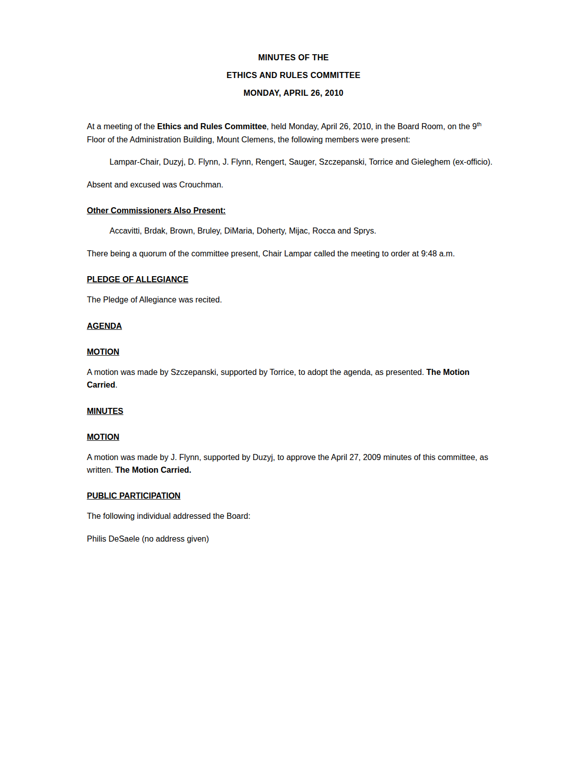MINUTES OF THE
ETHICS AND RULES COMMITTEE
MONDAY, APRIL 26, 2010
At a meeting of the Ethics and Rules Committee, held Monday, April 26, 2010, in the Board Room, on the 9th Floor of the Administration Building, Mount Clemens, the following members were present:
Lampar-Chair, Duzyj, D. Flynn, J. Flynn, Rengert, Sauger, Szczepanski, Torrice and Gieleghem (ex-officio).
Absent and excused was Crouchman.
Other Commissioners Also Present:
Accavitti, Brdak, Brown, Bruley, DiMaria, Doherty, Mijac, Rocca and Sprys.
There being a quorum of the committee present, Chair Lampar called the meeting to order at 9:48 a.m.
PLEDGE OF ALLEGIANCE
The Pledge of Allegiance was recited.
AGENDA
MOTION
A motion was made by Szczepanski, supported by Torrice, to adopt the agenda, as presented. The Motion Carried.
MINUTES
MOTION
A motion was made by J. Flynn, supported by Duzyj, to approve the April 27, 2009 minutes of this committee, as written. The Motion Carried.
PUBLIC PARTICIPATION
The following individual addressed the Board:
Philis DeSaele (no address given)